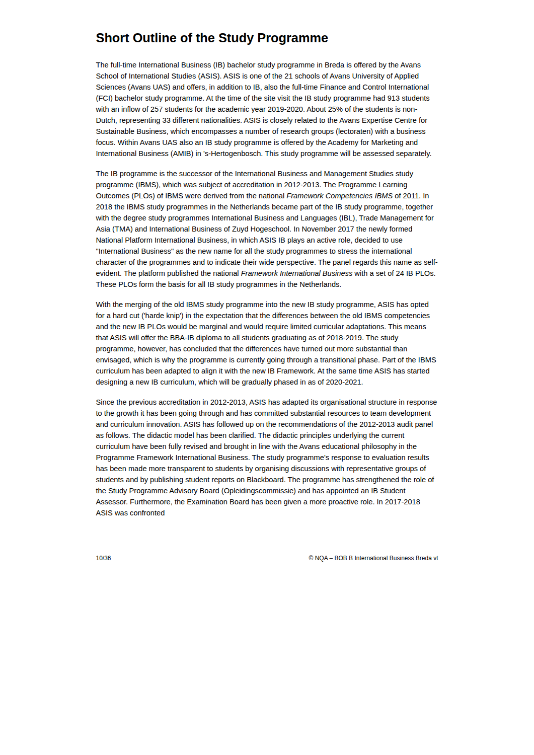Short Outline of the Study Programme
The full-time International Business (IB) bachelor study programme in Breda is offered by the Avans School of International Studies (ASIS). ASIS is one of the 21 schools of Avans University of Applied Sciences (Avans UAS) and offers, in addition to IB, also the full-time Finance and Control International (FCI) bachelor study programme. At the time of the site visit the IB study programme had 913 students with an inflow of 257 students for the academic year 2019-2020. About 25% of the students is non-Dutch, representing 33 different nationalities. ASIS is closely related to the Avans Expertise Centre for Sustainable Business, which encompasses a number of research groups (lectoraten) with a business focus. Within Avans UAS also an IB study programme is offered by the Academy for Marketing and International Business (AMIB) in 's-Hertogenbosch. This study programme will be assessed separately.
The IB programme is the successor of the International Business and Management Studies study programme (IBMS), which was subject of accreditation in 2012-2013. The Programme Learning Outcomes (PLOs) of IBMS were derived from the national Framework Competencies IBMS of 2011. In 2018 the IBMS study programmes in the Netherlands became part of the IB study programme, together with the degree study programmes International Business and Languages (IBL), Trade Management for Asia (TMA) and International Business of Zuyd Hogeschool. In November 2017 the newly formed National Platform International Business, in which ASIS IB plays an active role, decided to use "International Business" as the new name for all the study programmes to stress the international character of the programmes and to indicate their wide perspective. The panel regards this name as self-evident. The platform published the national Framework International Business with a set of 24 IB PLOs. These PLOs form the basis for all IB study programmes in the Netherlands.
With the merging of the old IBMS study programme into the new IB study programme, ASIS has opted for a hard cut ('harde knip') in the expectation that the differences between the old IBMS competencies and the new IB PLOs would be marginal and would require limited curricular adaptations. This means that ASIS will offer the BBA-IB diploma to all students graduating as of 2018-2019. The study programme, however, has concluded that the differences have turned out more substantial than envisaged, which is why the programme is currently going through a transitional phase. Part of the IBMS curriculum has been adapted to align it with the new IB Framework. At the same time ASIS has started designing a new IB curriculum, which will be gradually phased in as of 2020-2021.
Since the previous accreditation in 2012-2013, ASIS has adapted its organisational structure in response to the growth it has been going through and has committed substantial resources to team development and curriculum innovation. ASIS has followed up on the recommendations of the 2012-2013 audit panel as follows. The didactic model has been clarified. The didactic principles underlying the current curriculum have been fully revised and brought in line with the Avans educational philosophy in the Programme Framework International Business. The study programme's response to evaluation results has been made more transparent to students by organising discussions with representative groups of students and by publishing student reports on Blackboard. The programme has strengthened the role of the Study Programme Advisory Board (Opleidingscommissie) and has appointed an IB Student Assessor. Furthermore, the Examination Board has been given a more proactive role. In 2017-2018 ASIS was confronted
10/36 © NQA – BOB B International Business Breda vt